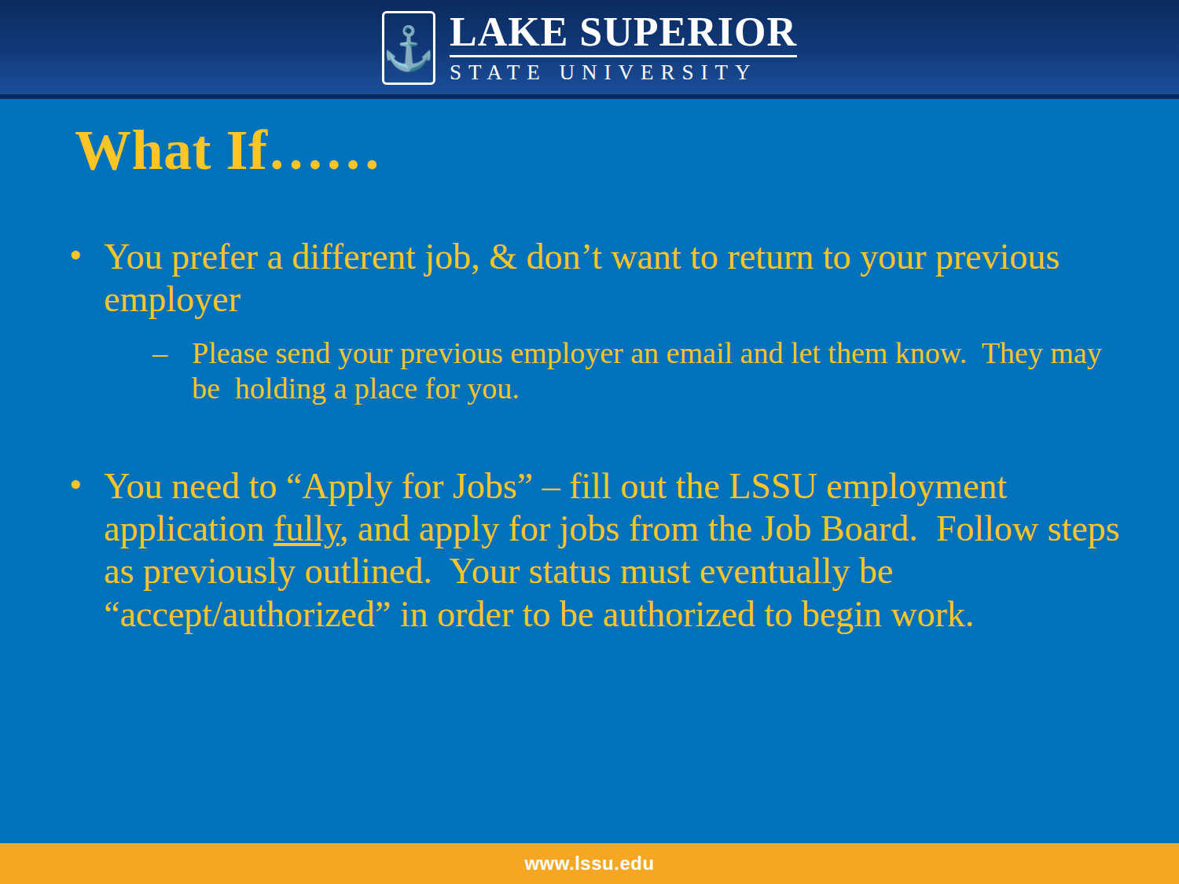⚓
LAKE SUPERIOR
STATE UNIVERSITY
What If……
You prefer a different job, & don’t want to return to your previous employer
Please send your previous employer an email and let them know. They may be holding a place for you.
You need to “Apply for Jobs” – fill out the LSSU employment application fully, and apply for jobs from the Job Board. Follow steps as previously outlined. Your status must eventually be “accept/authorized” in order to be authorized to begin work.
www.lssu.edu